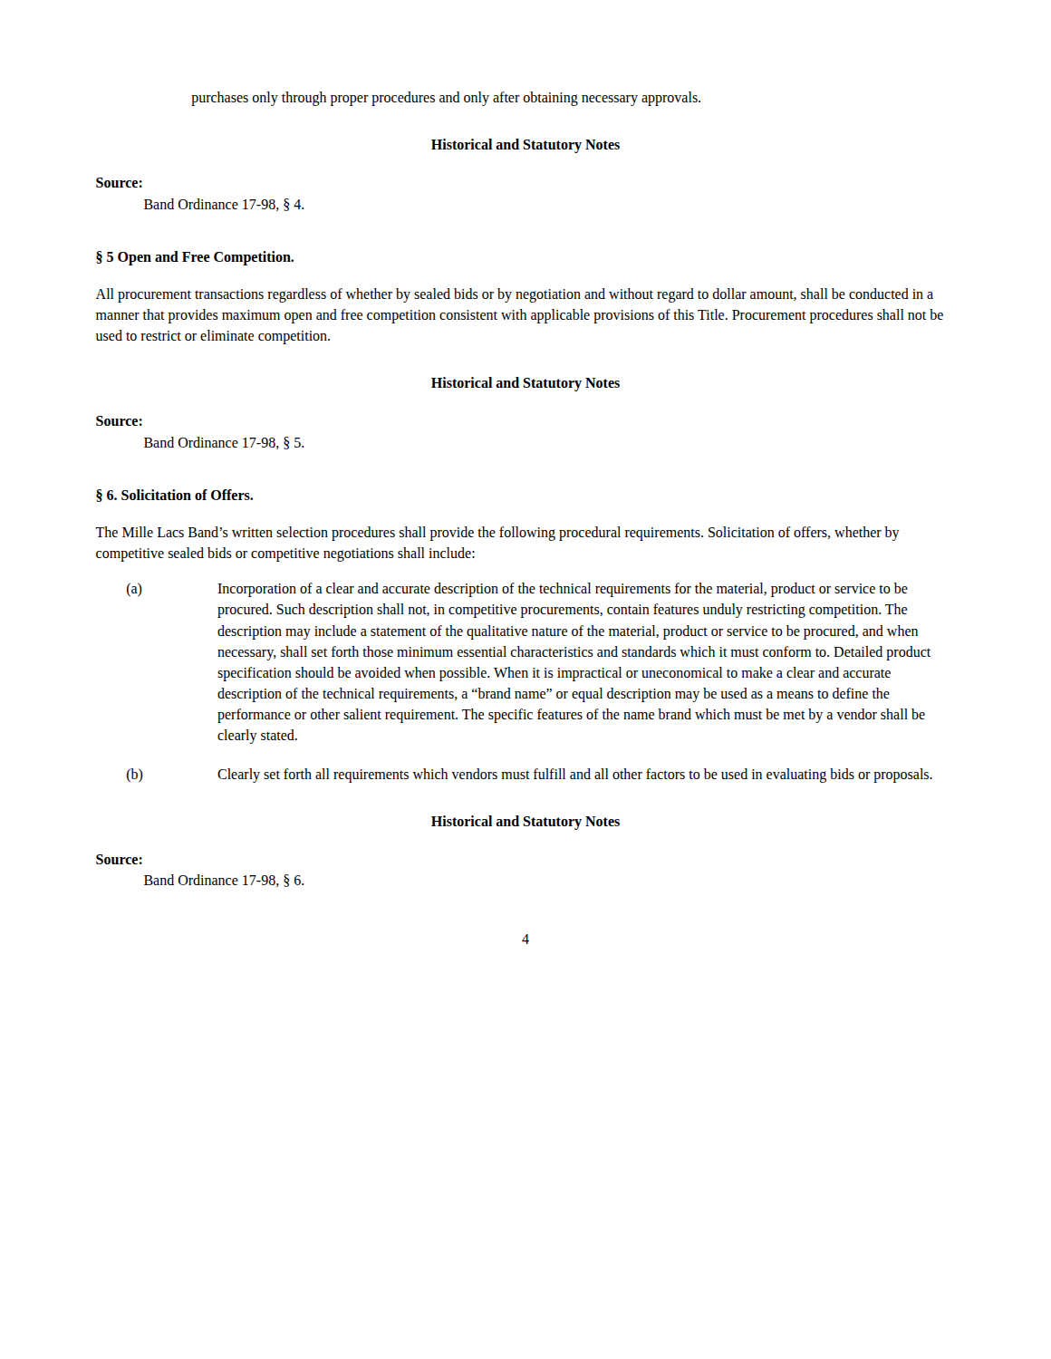purchases only through proper procedures and only after obtaining necessary approvals.
Historical and Statutory Notes
Source:
Band Ordinance 17-98, § 4.
§ 5 Open and Free Competition.
All procurement transactions regardless of whether by sealed bids or by negotiation and without regard to dollar amount, shall be conducted in a manner that provides maximum open and free competition consistent with applicable provisions of this Title. Procurement procedures shall not be used to restrict or eliminate competition.
Historical and Statutory Notes
Source:
Band Ordinance 17-98, § 5.
§ 6. Solicitation of Offers.
The Mille Lacs Band’s written selection procedures shall provide the following procedural requirements. Solicitation of offers, whether by competitive sealed bids or competitive negotiations shall include:
(a) Incorporation of a clear and accurate description of the technical requirements for the material, product or service to be procured. Such description shall not, in competitive procurements, contain features unduly restricting competition. The description may include a statement of the qualitative nature of the material, product or service to be procured, and when necessary, shall set forth those minimum essential characteristics and standards which it must conform to. Detailed product specification should be avoided when possible. When it is impractical or uneconomical to make a clear and accurate description of the technical requirements, a “brand name” or equal description may be used as a means to define the performance or other salient requirement. The specific features of the name brand which must be met by a vendor shall be clearly stated.
(b) Clearly set forth all requirements which vendors must fulfill and all other factors to be used in evaluating bids or proposals.
Historical and Statutory Notes
Source:
Band Ordinance 17-98, § 6.
4